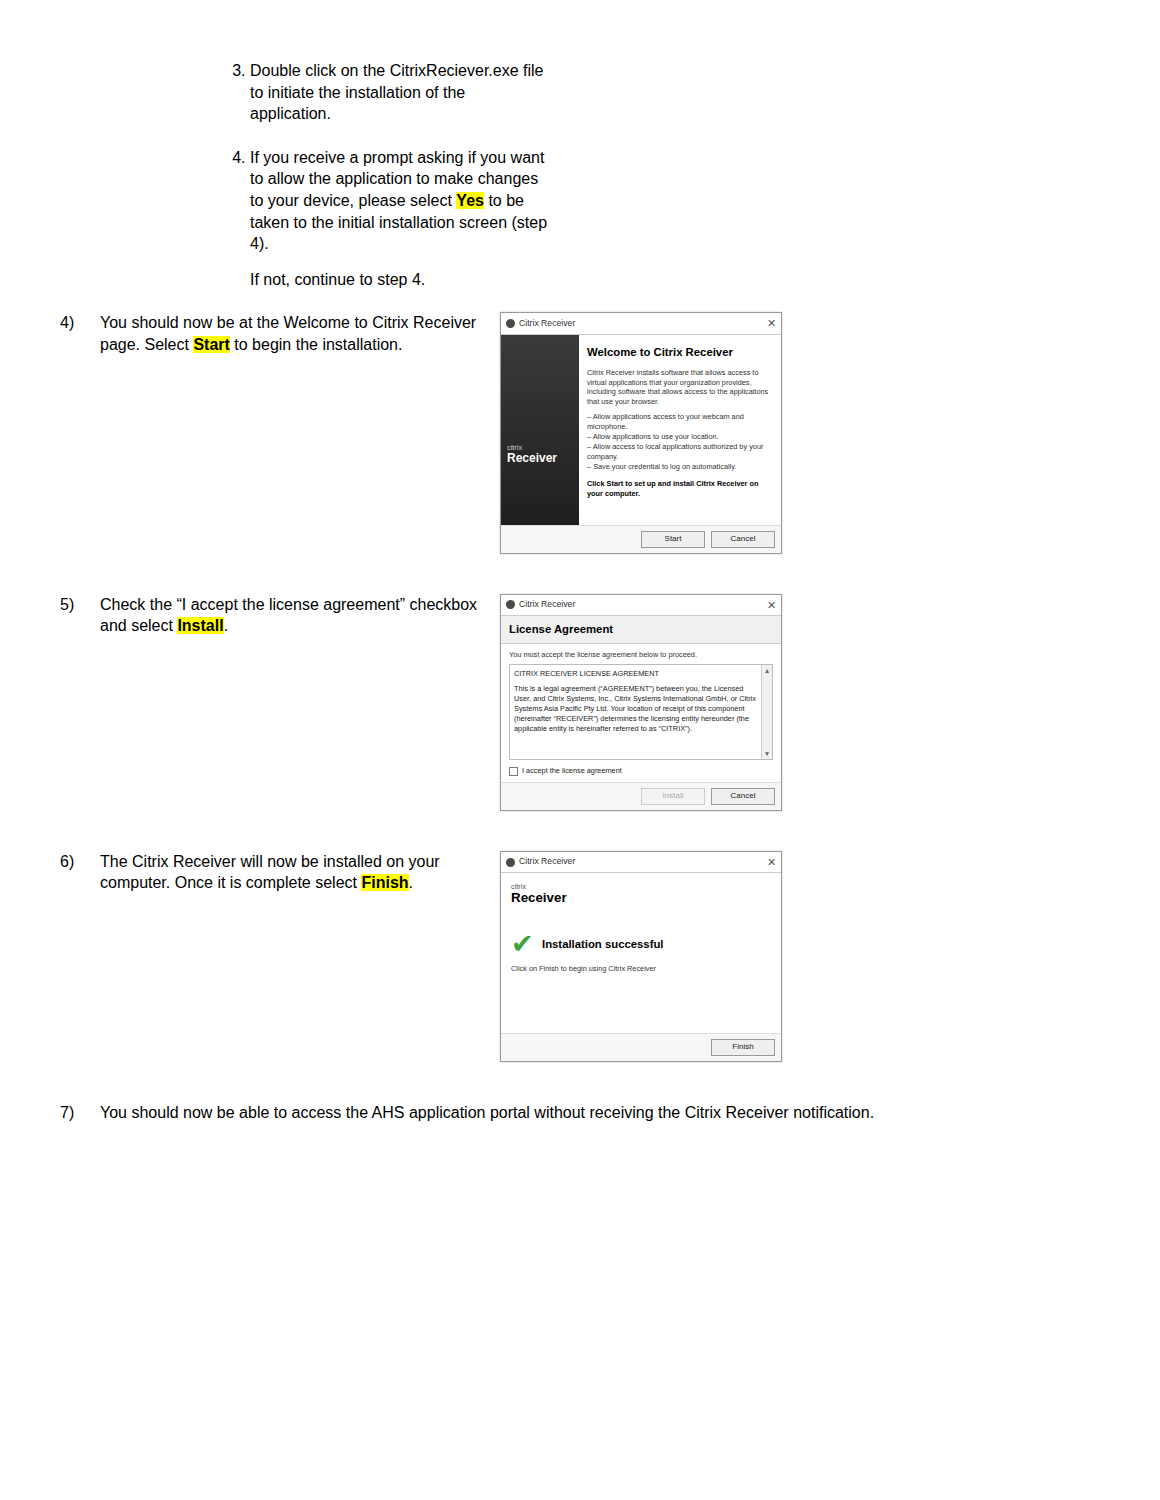Double click on the CitrixReciever.exe file to initiate the installation of the application.
If you receive a prompt asking if you want to allow the application to make changes to your device, please select Yes to be taken to the initial installation screen (step 4).
If not, continue to step 4.
4) You should now be at the Welcome to Citrix Receiver page. Select Start to begin the installation.
Citrix Receiver ✕
citrix
Receiver
Welcome to Citrix Receiver
Citrix Receiver installs software that allows access to virtual applications that your organization provides, including software that allows access to the applications that use your browser.
Allow applications access to your webcam and microphone.
Allow applications to use your location.
Allow access to local applications authorized by your company.
Save your credential to log on automatically.
Click Start to set up and install Citrix Receiver on your computer.
Start
Cancel
5) Check the “I accept the license agreement” checkbox and select Install.
Citrix Receiver ✕
License Agreement
You must accept the license agreement below to proceed.
▲
▼
CITRIX RECEIVER LICENSE AGREEMENT
This is a legal agreement (“AGREEMENT”) between you, the Licensed User, and Citrix Systems, Inc., Citrix Systems International GmbH, or Citrix Systems Asia Pacific Pty Ltd. Your location of receipt of this component (hereinafter “RECEIVER”) determines the licensing entity hereunder (the applicable entity is hereinafter referred to as “CITRIX”).
I accept the license agreement
Install
Cancel
6) The Citrix Receiver will now be installed on your computer. Once it is complete select Finish.
Citrix Receiver ✕
citrix
Receiver
✔ Installation successful
Click on Finish to begin using Citrix Receiver
Finish
7)
You should now be able to access the AHS application portal without receiving the Citrix Receiver notification.